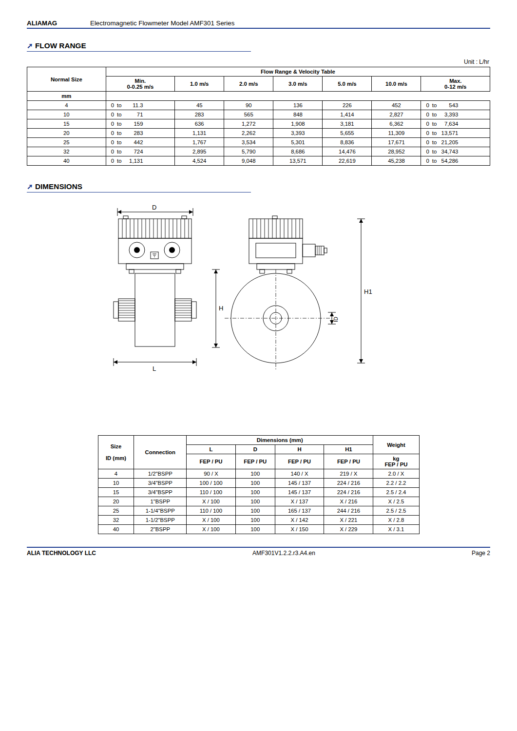ALIAMAG Electromagnetic Flowmeter Model AMF301 Series
➚FLOW RANGE
Unit : L/hr
| Normal Size | Flow Range & Velocity Table |
| --- | --- |
| Min. 0-0.25 m/s | 1.0 m/s | 2.0 m/s | 3.0 m/s | 5.0 m/s | 10.0 m/s | Max. 0-12 m/s |
| mm | |
| 4 | 0 to 11.3 | 45 | 90 | 136 | 226 | 452 | 0 to 543 |
| 10 | 0 to 71 | 283 | 565 | 848 | 1,414 | 2,827 | 0 to 3,393 |
| 15 | 0 to 159 | 636 | 1,272 | 1,908 | 3,181 | 6,362 | 0 to 7,634 |
| 20 | 0 to 283 | 1,131 | 2,262 | 3,393 | 5,655 | 11,309 | 0 to 13,571 |
| 25 | 0 to 442 | 1,767 | 3,534 | 5,301 | 8,836 | 17,671 | 0 to 21,205 |
| 32 | 0 to 724 | 2,895 | 5,790 | 8,686 | 14,476 | 28,952 | 0 to 34,743 |
| 40 | 0 to 1,131 | 4,524 | 9,048 | 13,571 | 22,619 | 45,238 | 0 to 54,286 |
➚DIMENSIONS
D L H ID H1
| Size ID (mm) | Connection | Dimensions (mm) | Weight |
| --- | --- | --- | --- |
| L | D | H | H1 |
| FEP / PU | FEP / PU | FEP / PU | FEP / PU | kg FEP / PU |
| 4 | 1/2"BSPP | 90 / X | 100 | 140 / X | 219 / X | 2.0 / X |
| 10 | 3/4"BSPP | 100 / 100 | 100 | 145 / 137 | 224 / 216 | 2.2 / 2.2 |
| 15 | 3/4"BSPP | 110 / 100 | 100 | 145 / 137 | 224 / 216 | 2.5 / 2.4 |
| 20 | 1"BSPP | X / 100 | 100 | X / 137 | X / 216 | X / 2.5 |
| 25 | 1-1/4"BSPP | 110 / 100 | 100 | 165 / 137 | 244 / 216 | 2.5 / 2.5 |
| 32 | 1-1/2"BSPP | X / 100 | 100 | X / 142 | X / 221 | X / 2.8 |
| 40 | 2"BSPP | X / 100 | 100 | X / 150 | X / 229 | X / 3.1 |
ALIA TECHNOLOGY LLC
AMF301V1.2.2.r3.A4.en
Page 2